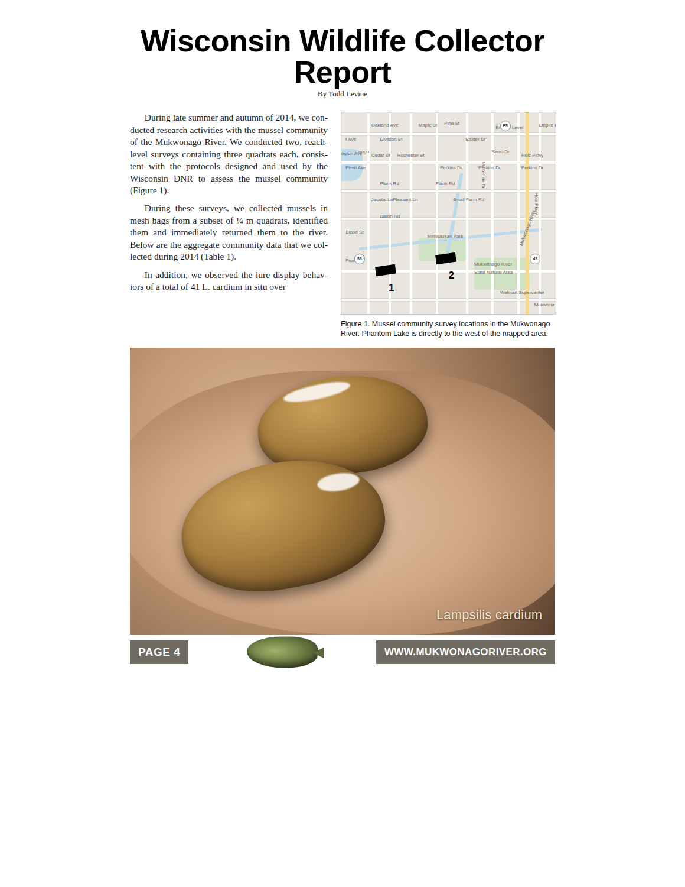Wisconsin Wildlife Collector Report
By Todd Levine
During late summer and autumn of 2014, we conducted research activities with the mussel community of the Mukwonago River. We conducted two, reach-level surveys containing three quadrats each, consistent with the protocols designed and used by the Wisconsin DNR to assess the mussel community (Figure 1).
During these surveys, we collected mussels in mesh bags from a subset of ¼ m quadrats, identified them and immediately returned them to the river. Below are the aggregate community data that we collected during 2014 (Table 1).
In addition, we observed the lure display behaviors of a total of 41 L. cardium in situ over
Oakland Ave
Maple St
Pine St
Empire Level
Empire Dr
t Ave
Division St
Baxter Dr
ngton Ave
Cedar St
Rochester St
Swan Dr
Holz Pkwy
Pearl Ave
nago
Perkins Dr
Perkins Dr
Perkins Dr
McKenzie Dr
Plank Rd
Plank Rd
Jacobs Ln
Pleasant Ln
Small Farm Rd
Baron Rd
Holz Pkwy
Blood St
Miniwaukan Park
Front St
Mukwonago River
State Natural Area
Mukwonago River
Walmart Supercenter
Mukwona
ES
83
43
1
2
Figure 1. Mussel community survey locations in the Mukwonago River. Phantom Lake is directly to the west of the mapped area.
Lampsilis cardium
PAGE 4
WWW.MUKWONAGORIVER.ORG